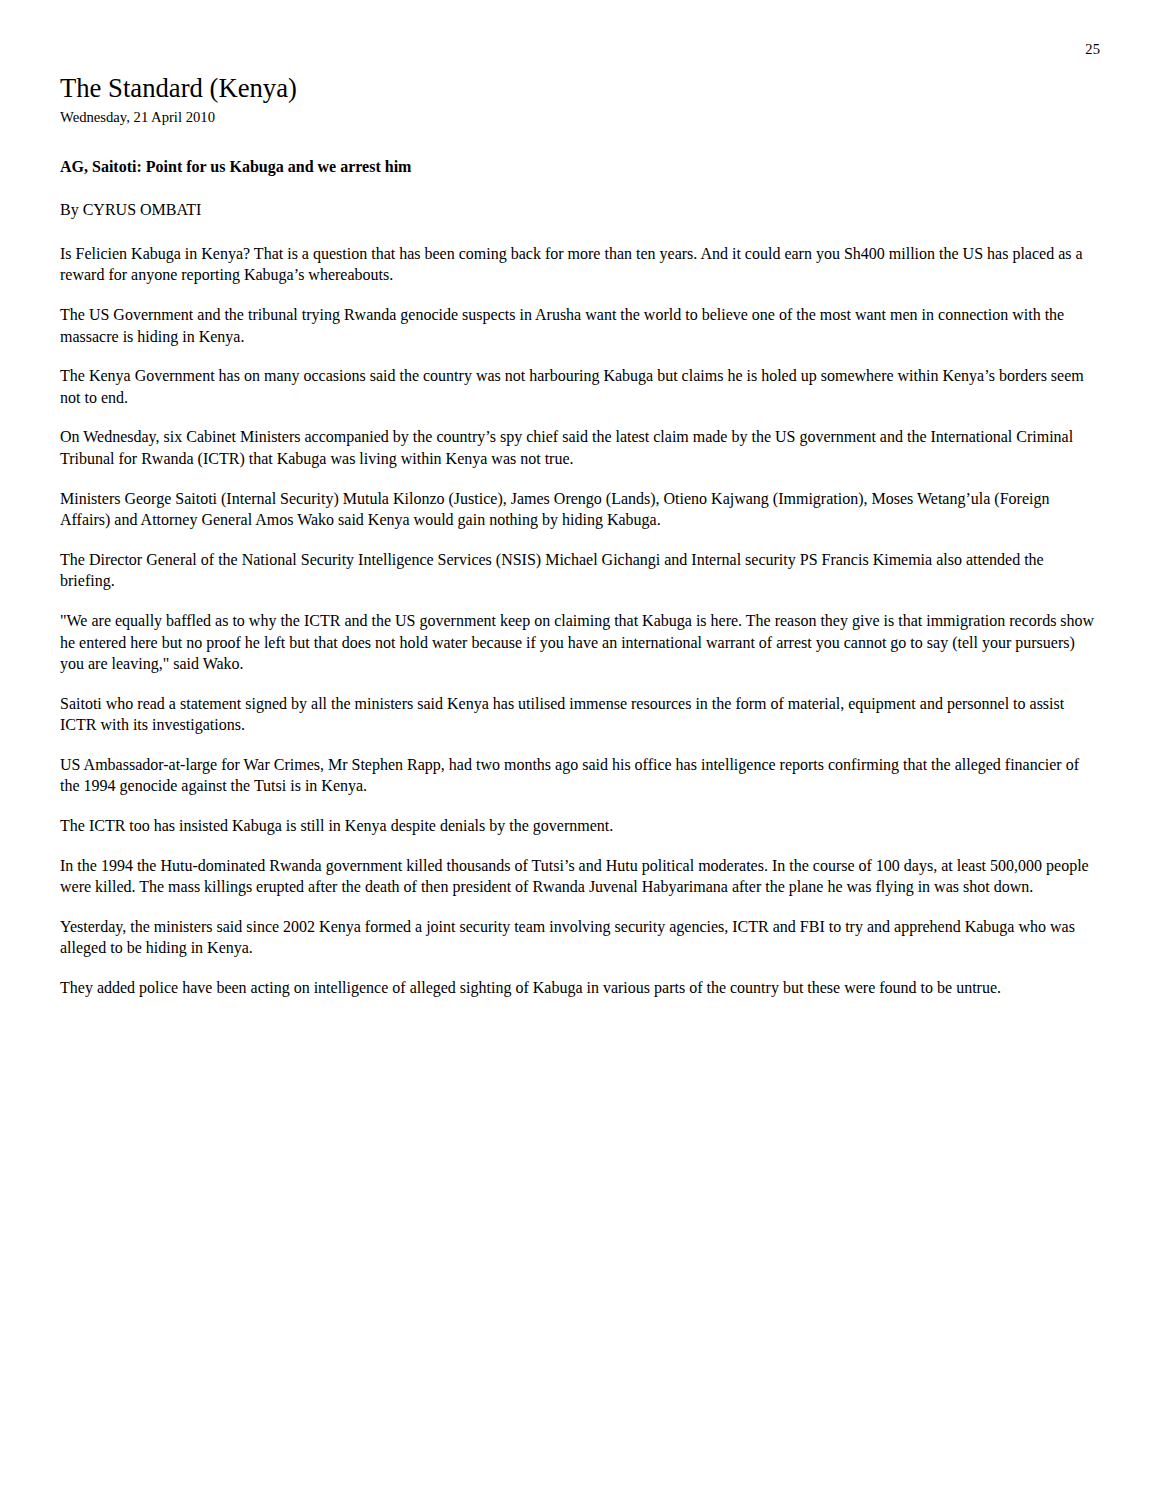25
The Standard (Kenya)
Wednesday, 21 April 2010
AG, Saitoti: Point for us Kabuga and we arrest him
By CYRUS OMBATI
Is Felicien Kabuga in Kenya? That is a question that has been coming back for more than ten years. And it could earn you Sh400 million the US has placed as a reward for anyone reporting Kabuga’s whereabouts.
The US Government and the tribunal trying Rwanda genocide suspects in Arusha want the world to believe one of the most want men in connection with the massacre is hiding in Kenya.
The Kenya Government has on many occasions said the country was not harbouring Kabuga but claims he is holed up somewhere within Kenya’s borders seem not to end.
On Wednesday, six Cabinet Ministers accompanied by the country’s spy chief said the latest claim made by the US government and the International Criminal Tribunal for Rwanda (ICTR) that Kabuga was living within Kenya was not true.
Ministers George Saitoti (Internal Security) Mutula Kilonzo (Justice), James Orengo (Lands), Otieno Kajwang (Immigration), Moses Wetang’ula (Foreign Affairs) and Attorney General Amos Wako said Kenya would gain nothing by hiding Kabuga.
The Director General of the National Security Intelligence Services (NSIS) Michael Gichangi and Internal security PS Francis Kimemia also attended the briefing.
"We are equally baffled as to why the ICTR and the US government keep on claiming that Kabuga is here. The reason they give is that immigration records show he entered here but no proof he left but that does not hold water because if you have an international warrant of arrest you cannot go to say (tell your pursuers) you are leaving," said Wako.
Saitoti who read a statement signed by all the ministers said Kenya has utilised immense resources in the form of material, equipment and personnel to assist ICTR with its investigations.
US Ambassador-at-large for War Crimes, Mr Stephen Rapp, had two months ago said his office has intelligence reports confirming that the alleged financier of the 1994 genocide against the Tutsi is in Kenya.
The ICTR too has insisted Kabuga is still in Kenya despite denials by the government.
In the 1994 the Hutu-dominated Rwanda government killed thousands of Tutsi’s and Hutu political moderates. In the course of 100 days, at least 500,000 people were killed. The mass killings erupted after the death of then president of Rwanda Juvenal Habyarimana after the plane he was flying in was shot down.
Yesterday, the ministers said since 2002 Kenya formed a joint security team involving security agencies, ICTR and FBI to try and apprehend Kabuga who was alleged to be hiding in Kenya.
They added police have been acting on intelligence of alleged sighting of Kabuga in various parts of the country but these were found to be untrue.